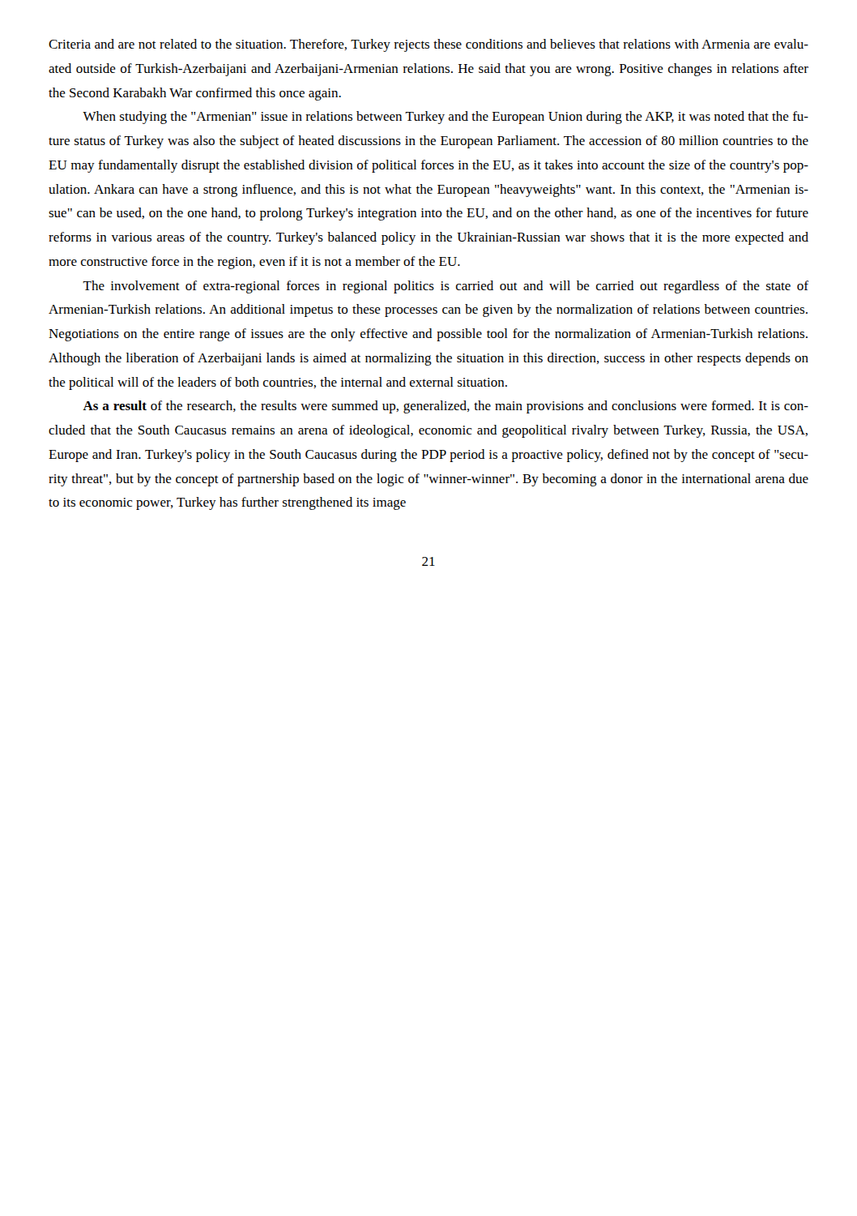Criteria and are not related to the situation. Therefore, Turkey rejects these conditions and believes that relations with Armenia are evaluated outside of Turkish-Azerbaijani and Azerbaijani-Armenian relations. He said that you are wrong. Positive changes in relations after the Second Karabakh War confirmed this once again.
When studying the "Armenian" issue in relations between Turkey and the European Union during the AKP, it was noted that the future status of Turkey was also the subject of heated discussions in the European Parliament. The accession of 80 million countries to the EU may fundamentally disrupt the established division of political forces in the EU, as it takes into account the size of the country's population. Ankara can have a strong influence, and this is not what the European "heavyweights" want. In this context, the "Armenian issue" can be used, on the one hand, to prolong Turkey's integration into the EU, and on the other hand, as one of the incentives for future reforms in various areas of the country. Turkey's balanced policy in the Ukrainian-Russian war shows that it is the more expected and more constructive force in the region, even if it is not a member of the EU.
The involvement of extra-regional forces in regional politics is carried out and will be carried out regardless of the state of Armenian-Turkish relations. An additional impetus to these processes can be given by the normalization of relations between countries. Negotiations on the entire range of issues are the only effective and possible tool for the normalization of Armenian-Turkish relations. Although the liberation of Azerbaijani lands is aimed at normalizing the situation in this direction, success in other respects depends on the political will of the leaders of both countries, the internal and external situation.
As a result of the research, the results were summed up, generalized, the main provisions and conclusions were formed. It is concluded that the South Caucasus remains an arena of ideological, economic and geopolitical rivalry between Turkey, Russia, the USA, Europe and Iran. Turkey's policy in the South Caucasus during the PDP period is a proactive policy, defined not by the concept of "security threat", but by the concept of partnership based on the logic of "winner-winner". By becoming a donor in the international arena due to its economic power, Turkey has further strengthened its image
21